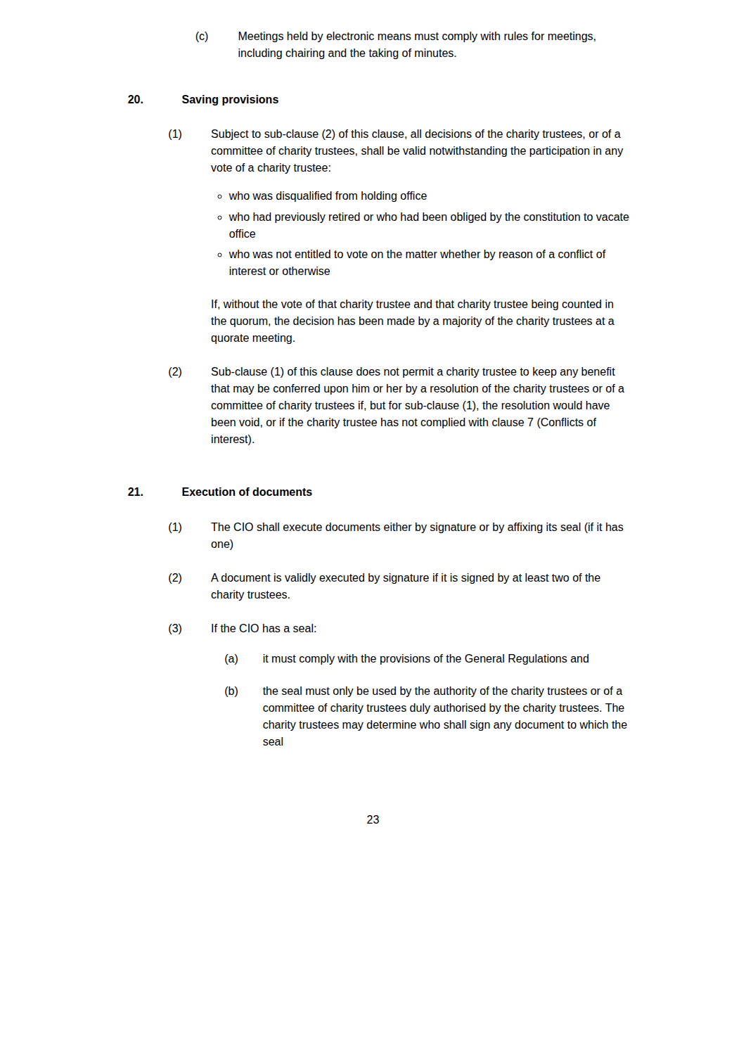(c) Meetings held by electronic means must comply with rules for meetings, including chairing and the taking of minutes.
20. Saving provisions
(1)
Subject to sub-clause (2) of this clause, all decisions of the charity trustees, or of a committee of charity trustees, shall be valid notwithstanding the participation in any vote of a charity trustee:
who was disqualified from holding office
who had previously retired or who had been obliged by the constitution to vacate office
who was not entitled to vote on the matter whether by reason of a conflict of interest or otherwise
If, without the vote of that charity trustee and that charity trustee being counted in the quorum, the decision has been made by a majority of the charity trustees at a quorate meeting.
(2)
Sub-clause (1) of this clause does not permit a charity trustee to keep any benefit that may be conferred upon him or her by a resolution of the charity trustees or of a committee of charity trustees if, but for sub-clause (1), the resolution would have been void, or if the charity trustee has not complied with clause 7 (Conflicts of interest).
21. Execution of documents
(1)
The CIO shall execute documents either by signature or by affixing its seal (if it has one)
(2)
A document is validly executed by signature if it is signed by at least two of the charity trustees.
(3)
If the CIO has a seal:
(a)
it must comply with the provisions of the General Regulations and
(b)
the seal must only be used by the authority of the charity trustees or of a committee of charity trustees duly authorised by the charity trustees. The charity trustees may determine who shall sign any document to which the seal
23